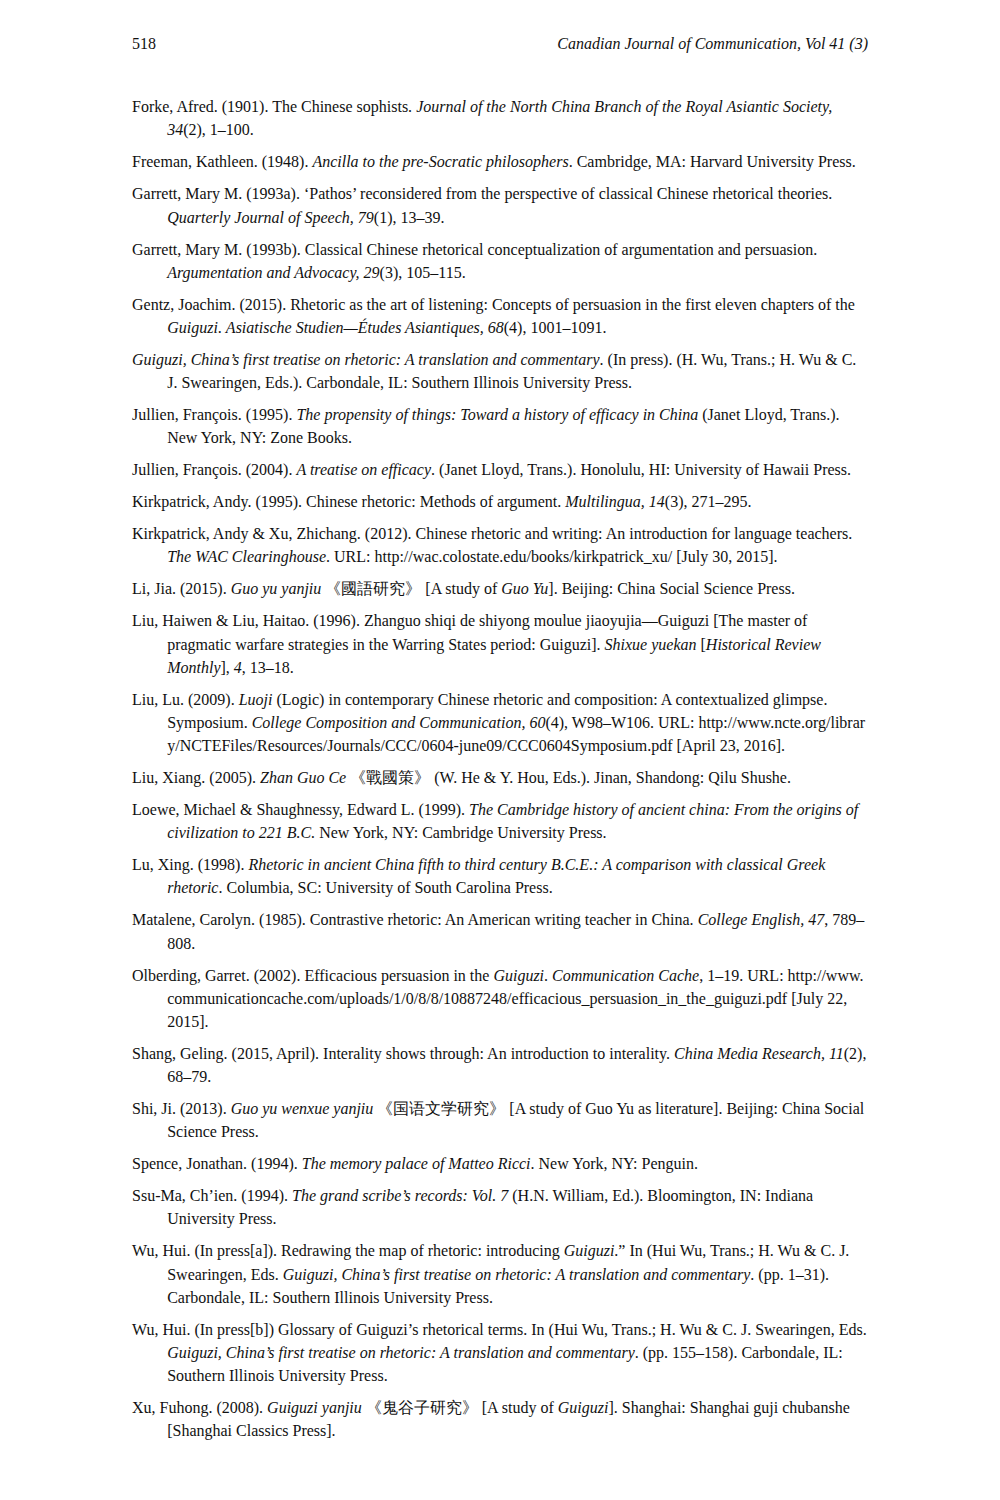518 Canadian Journal of Communication, Vol 41 (3)
Forke, Afred. (1901). The Chinese sophists. Journal of the North China Branch of the Royal Asiantic Society, 34(2), 1–100.
Freeman, Kathleen. (1948). Ancilla to the pre-Socratic philosophers. Cambridge, MA: Harvard University Press.
Garrett, Mary M. (1993a). ‘Pathos’ reconsidered from the perspective of classical Chinese rhetorical theories. Quarterly Journal of Speech, 79(1), 13–39.
Garrett, Mary M. (1993b). Classical Chinese rhetorical conceptualization of argumentation and persuasion. Argumentation and Advocacy, 29(3), 105–115.
Gentz, Joachim. (2015). Rhetoric as the art of listening: Concepts of persuasion in the first eleven chapters of the Guiguzi. Asiatische Studien—Études Asiantiques, 68(4), 1001–1091.
Guiguzi, China’s first treatise on rhetoric: A translation and commentary. (In press). (H. Wu, Trans.; H. Wu & C. J. Swearingen, Eds.). Carbondale, IL: Southern Illinois University Press.
Jullien, François. (1995). The propensity of things: Toward a history of efficacy in China (Janet Lloyd, Trans.). New York, NY: Zone Books.
Jullien, François. (2004). A treatise on efficacy. (Janet Lloyd, Trans.). Honolulu, HI: University of Hawaii Press.
Kirkpatrick, Andy. (1995). Chinese rhetoric: Methods of argument. Multilingua, 14(3), 271–295.
Kirkpatrick, Andy & Xu, Zhichang. (2012). Chinese rhetoric and writing: An introduction for language teachers. The WAC Clearinghouse. URL: http://wac.colostate.edu/books/kirkpatrick_xu/ [July 30, 2015].
Li, Jia. (2015). Guo yu yanjiu 《國語研究》 [A study of Guo Yu]. Beijing: China Social Science Press.
Liu, Haiwen & Liu, Haitao. (1996). Zhanguo shiqi de shiyong moulue jiaoyujia—Guiguzi [The master of pragmatic warfare strategies in the Warring States period: Guiguzi]. Shixue yuekan [Historical Review Monthly], 4, 13–18.
Liu, Lu. (2009). Luoji (Logic) in contemporary Chinese rhetoric and composition: A contextualized glimpse. Symposium. College Composition and Communication, 60(4), W98–W106. URL: http://www.ncte.org/library/NCTEFiles/Resources/Journals/CCC/0604-june09/CCC0604Symposium.pdf [April 23, 2016].
Liu, Xiang. (2005). Zhan Guo Ce 《戰國策》 (W. He & Y. Hou, Eds.). Jinan, Shandong: Qilu Shushe.
Loewe, Michael & Shaughnessy, Edward L. (1999). The Cambridge history of ancient china: From the origins of civilization to 221 B.C. New York, NY: Cambridge University Press.
Lu, Xing. (1998). Rhetoric in ancient China fifth to third century B.C.E.: A comparison with classical Greek rhetoric. Columbia, SC: University of South Carolina Press.
Matalene, Carolyn. (1985). Contrastive rhetoric: An American writing teacher in China. College English, 47, 789–808.
Olberding, Garret. (2002). Efficacious persuasion in the Guiguzi. Communication Cache, 1–19. URL: http://www.communicationcache.com/uploads/1/0/8/8/10887248/efficacious_persuasion_in_the_guiguzi.pdf [July 22, 2015].
Shang, Geling. (2015, April). Interality shows through: An introduction to interality. China Media Research, 11(2), 68–79.
Shi, Ji. (2013). Guo yu wenxue yanjiu 《国语文学研究》 [A study of Guo Yu as literature]. Beijing: China Social Science Press.
Spence, Jonathan. (1994). The memory palace of Matteo Ricci. New York, NY: Penguin.
Ssu-Ma, Ch’ien. (1994). The grand scribe’s records: Vol. 7 (H.N. William, Ed.). Bloomington, IN: Indiana University Press.
Wu, Hui. (In press[a]). Redrawing the map of rhetoric: introducing Guiguzi.” In (Hui Wu, Trans.; H. Wu & C. J. Swearingen, Eds. Guiguzi, China’s first treatise on rhetoric: A translation and commentary. (pp. 1–31). Carbondale, IL: Southern Illinois University Press.
Wu, Hui. (In press[b]) Glossary of Guiguzi’s rhetorical terms. In (Hui Wu, Trans.; H. Wu & C. J. Swearingen, Eds. Guiguzi, China’s first treatise on rhetoric: A translation and commentary. (pp. 155–158). Carbondale, IL: Southern Illinois University Press.
Xu, Fuhong. (2008). Guiguzi yanjiu 《鬼谷子研究》 [A study of Guiguzi]. Shanghai: Shanghai guji chubanshe [Shanghai Classics Press].